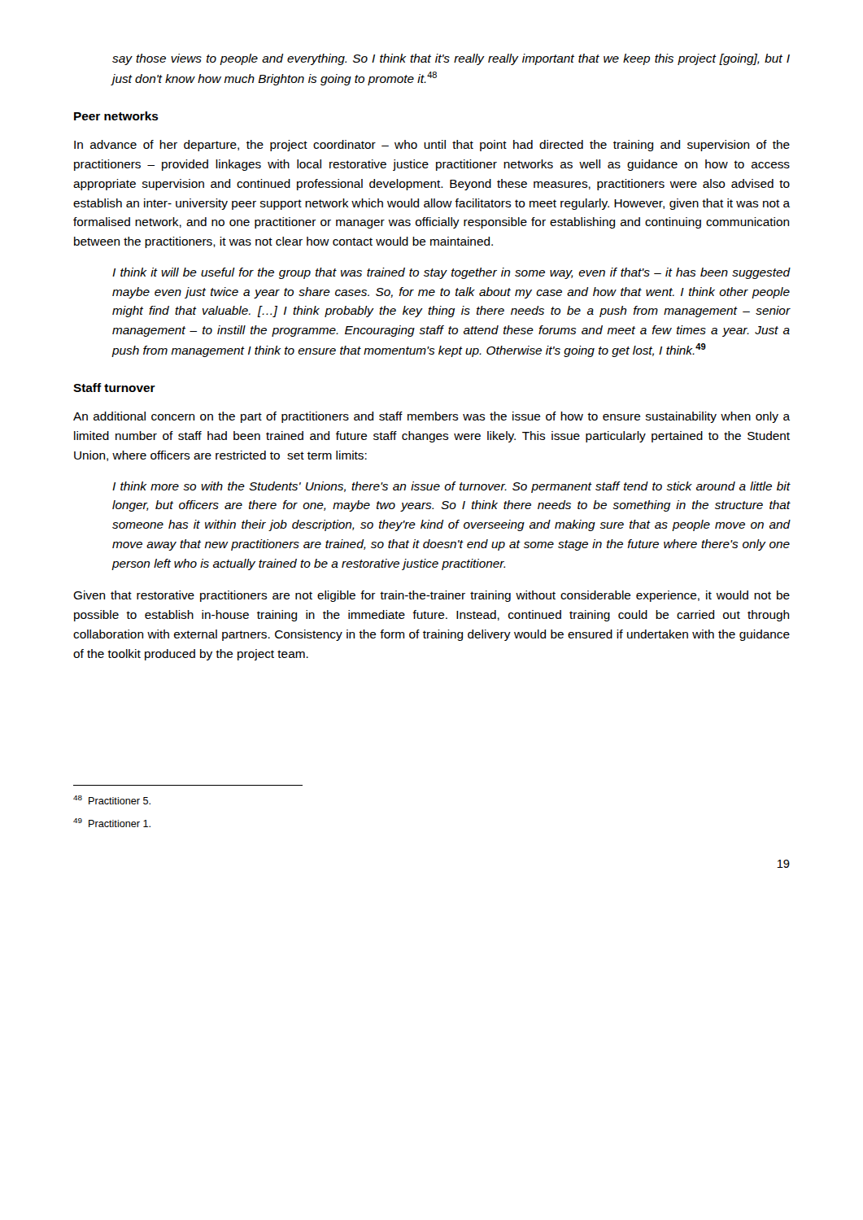say those views to people and everything. So I think that it's really really important that we keep this project [going], but I just don't know how much Brighton is going to promote it.48
Peer networks
In advance of her departure, the project coordinator – who until that point had directed the training and supervision of the practitioners – provided linkages with local restorative justice practitioner networks as well as guidance on how to access appropriate supervision and continued professional development. Beyond these measures, practitioners were also advised to establish an inter- university peer support network which would allow facilitators to meet regularly. However, given that it was not a formalised network, and no one practitioner or manager was officially responsible for establishing and continuing communication between the practitioners, it was not clear how contact would be maintained.
I think it will be useful for the group that was trained to stay together in some way, even if that's – it has been suggested maybe even just twice a year to share cases. So, for me to talk about my case and how that went. I think other people might find that valuable. […] I think probably the key thing is there needs to be a push from management – senior management – to instill the programme. Encouraging staff to attend these forums and meet a few times a year. Just a push from management I think to ensure that momentum's kept up. Otherwise it's going to get lost, I think.49
Staff turnover
An additional concern on the part of practitioners and staff members was the issue of how to ensure sustainability when only a limited number of staff had been trained and future staff changes were likely. This issue particularly pertained to the Student Union, where officers are restricted to set term limits:
I think more so with the Students' Unions, there's an issue of turnover. So permanent staff tend to stick around a little bit longer, but officers are there for one, maybe two years. So I think there needs to be something in the structure that someone has it within their job description, so they're kind of overseeing and making sure that as people move on and move away that new practitioners are trained, so that it doesn't end up at some stage in the future where there's only one person left who is actually trained to be a restorative justice practitioner.
Given that restorative practitioners are not eligible for train-the-trainer training without considerable experience, it would not be possible to establish in-house training in the immediate future. Instead, continued training could be carried out through collaboration with external partners. Consistency in the form of training delivery would be ensured if undertaken with the guidance of the toolkit produced by the project team.
48 Practitioner 5.
49 Practitioner 1.
19